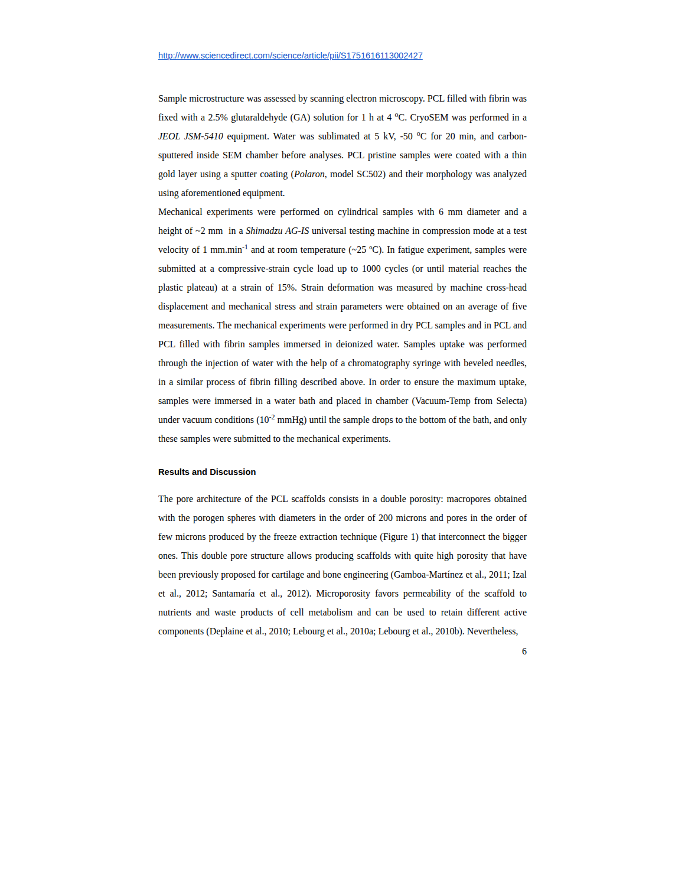http://www.sciencedirect.com/science/article/pii/S1751616113002427
Sample microstructure was assessed by scanning electron microscopy. PCL filled with fibrin was fixed with a 2.5% glutaraldehyde (GA) solution for 1 h at 4 oC. CryoSEM was performed in a JEOL JSM-5410 equipment. Water was sublimated at 5 kV, -50 oC for 20 min, and carbon-sputtered inside SEM chamber before analyses. PCL pristine samples were coated with a thin gold layer using a sputter coating (Polaron, model SC502) and their morphology was analyzed using aforementioned equipment.
Mechanical experiments were performed on cylindrical samples with 6 mm diameter and a height of ~2 mm in a Shimadzu AG-IS universal testing machine in compression mode at a test velocity of 1 mm.min-1 and at room temperature (~25 ºC). In fatigue experiment, samples were submitted at a compressive-strain cycle load up to 1000 cycles (or until material reaches the plastic plateau) at a strain of 15%. Strain deformation was measured by machine cross-head displacement and mechanical stress and strain parameters were obtained on an average of five measurements. The mechanical experiments were performed in dry PCL samples and in PCL and PCL filled with fibrin samples immersed in deionized water. Samples uptake was performed through the injection of water with the help of a chromatography syringe with beveled needles, in a similar process of fibrin filling described above. In order to ensure the maximum uptake, samples were immersed in a water bath and placed in chamber (Vacuum-Temp from Selecta) under vacuum conditions (10-2 mmHg) until the sample drops to the bottom of the bath, and only these samples were submitted to the mechanical experiments.
Results and Discussion
The pore architecture of the PCL scaffolds consists in a double porosity: macropores obtained with the porogen spheres with diameters in the order of 200 microns and pores in the order of few microns produced by the freeze extraction technique (Figure 1) that interconnect the bigger ones. This double pore structure allows producing scaffolds with quite high porosity that have been previously proposed for cartilage and bone engineering (Gamboa-Martínez et al., 2011; Izal et al., 2012; Santamaría et al., 2012). Microporosity favors permeability of the scaffold to nutrients and waste products of cell metabolism and can be used to retain different active components (Deplaine et al., 2010; Lebourg et al., 2010a; Lebourg et al., 2010b). Nevertheless,
6